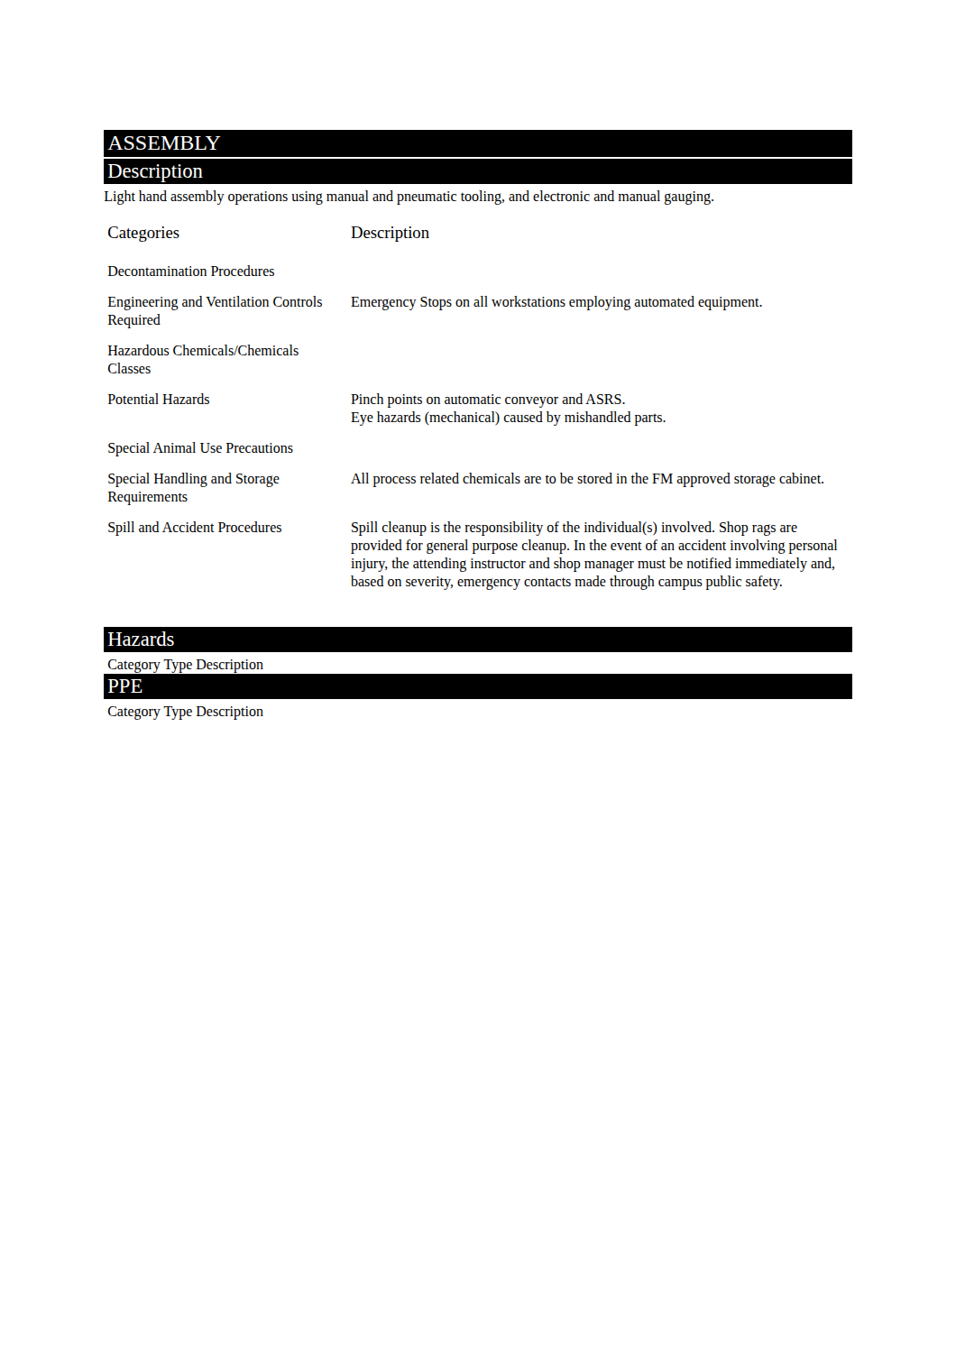ASSEMBLY
Description
Light hand assembly operations using manual and pneumatic tooling, and electronic and manual gauging.
| Categories | Description |
| --- | --- |
| Decontamination Procedures | |
| Engineering and Ventilation Controls Required | Emergency Stops on all workstations employing automated equipment. |
| Hazardous Chemicals/Chemicals Classes | |
| Potential Hazards | Pinch points on automatic conveyor and ASRS. Eye hazards (mechanical) caused by mishandled parts. |
| Special Animal Use Precautions | |
| Special Handling and Storage Requirements | All process related chemicals are to be stored in the FM approved storage cabinet. |
| Spill and Accident Procedures | Spill cleanup is the responsibility of the individual(s) involved. Shop rags are provided for general purpose cleanup. In the event of an accident involving personal injury, the attending instructor and shop manager must be notified immediately and, based on severity, emergency contacts made through campus public safety. |
Hazards
Category Type Description
PPE
Category Type Description